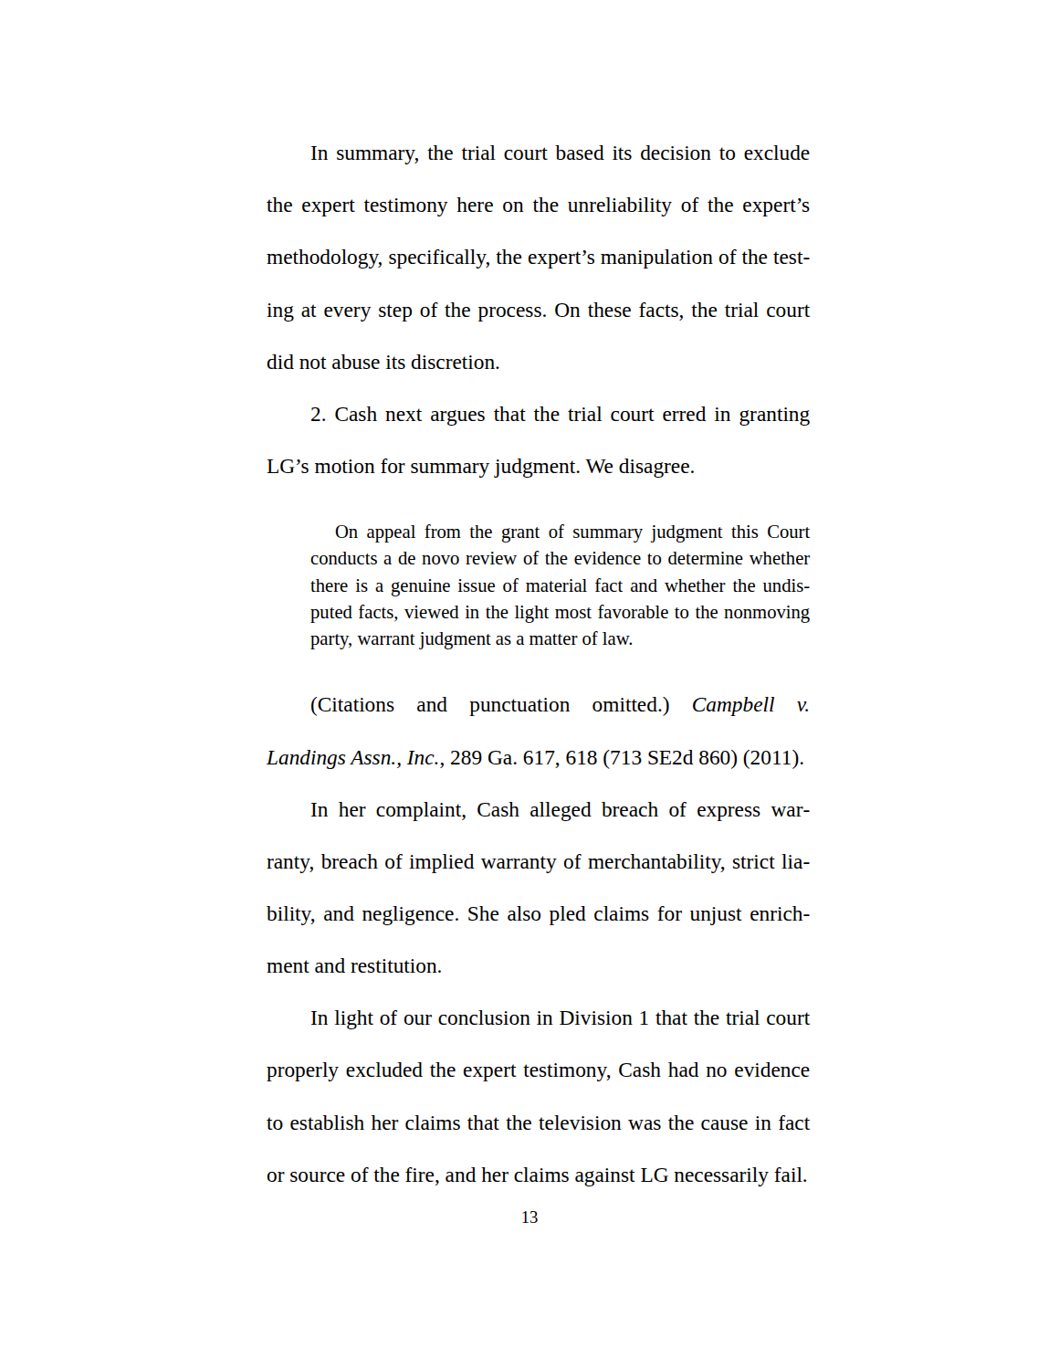In summary, the trial court based its decision to exclude the expert testimony here on the unreliability of the expert’s methodology, specifically, the expert’s manipulation of the testing at every step of the process. On these facts, the trial court did not abuse its discretion.
2. Cash next argues that the trial court erred in granting LG’s motion for summary judgment. We disagree.
On appeal from the grant of summary judgment this Court conducts a de novo review of the evidence to determine whether there is a genuine issue of material fact and whether the undisputed facts, viewed in the light most favorable to the nonmoving party, warrant judgment as a matter of law.
(Citations and punctuation omitted.) Campbell v. Landings Assn., Inc., 289 Ga. 617, 618 (713 SE2d 860) (2011).
In her complaint, Cash alleged breach of express warranty, breach of implied warranty of merchantability, strict liability, and negligence. She also pled claims for unjust enrichment and restitution.
In light of our conclusion in Division 1 that the trial court properly excluded the expert testimony, Cash had no evidence to establish her claims that the television was the cause in fact or source of the fire, and her claims against LG necessarily fail.
13